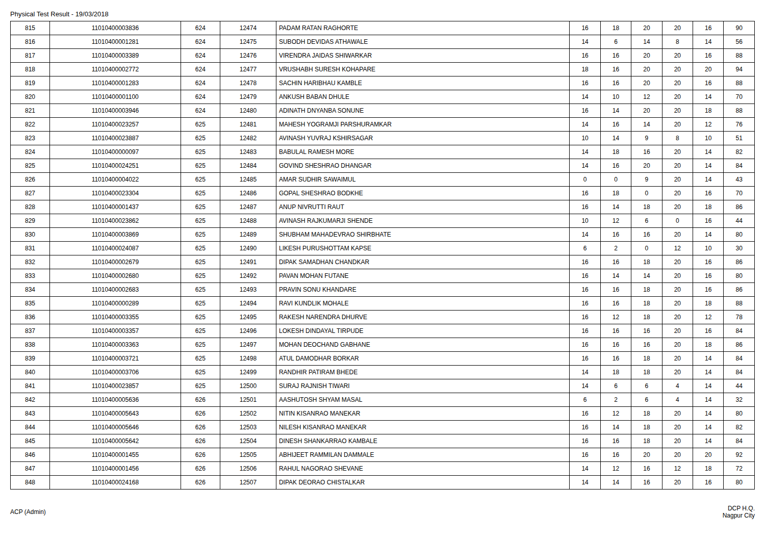Physical Test Result - 19/03/2018
| 815 | 11010400003836 | 624 | 12474 | PADAM RATAN RAGHORTE | 16 | 18 | 20 | 20 | 16 | 90 |
| 816 | 11010400001281 | 624 | 12475 | SUBODH DEVIDAS ATHAWALE | 14 | 6 | 14 | 8 | 14 | 56 |
| 817 | 11010400003389 | 624 | 12476 | VIRENDRA JAIDAS SHIWARKAR | 16 | 16 | 20 | 20 | 16 | 88 |
| 818 | 11010400002772 | 624 | 12477 | VRUSHABH SURESH KOHAPARE | 18 | 16 | 20 | 20 | 20 | 94 |
| 819 | 11010400001283 | 624 | 12478 | SACHIN HARIBHAU KAMBLE | 16 | 16 | 20 | 20 | 16 | 88 |
| 820 | 11010400001100 | 624 | 12479 | ANKUSH BABAN DHULE | 14 | 10 | 12 | 20 | 14 | 70 |
| 821 | 11010400003946 | 624 | 12480 | ADINATH DNYANBA SONUNE | 16 | 14 | 20 | 20 | 18 | 88 |
| 822 | 11010400023257 | 625 | 12481 | MAHESH YOGRAMJI PARSHURAMKAR | 14 | 16 | 14 | 20 | 12 | 76 |
| 823 | 11010400023887 | 625 | 12482 | AVINASH YUVRAJ KSHIRSAGAR | 10 | 14 | 9 | 8 | 10 | 51 |
| 824 | 11010400000097 | 625 | 12483 | BABULAL RAMESH MORE | 14 | 18 | 16 | 20 | 14 | 82 |
| 825 | 11010400024251 | 625 | 12484 | GOVIND SHESHRAO DHANGAR | 14 | 16 | 20 | 20 | 14 | 84 |
| 826 | 11010400004022 | 625 | 12485 | AMAR SUDHIR SAWAIMUL | 0 | 0 | 9 | 20 | 14 | 43 |
| 827 | 11010400023304 | 625 | 12486 | GOPAL SHESHRAO BODKHE | 16 | 18 | 0 | 20 | 16 | 70 |
| 828 | 11010400001437 | 625 | 12487 | ANUP NIVRUTTI RAUT | 16 | 14 | 18 | 20 | 18 | 86 |
| 829 | 11010400023862 | 625 | 12488 | AVINASH RAJKUMARJI SHENDE | 10 | 12 | 6 | 0 | 16 | 44 |
| 830 | 11010400003869 | 625 | 12489 | SHUBHAM MAHADEVRAO SHIRBHATE | 14 | 16 | 16 | 20 | 14 | 80 |
| 831 | 11010400024087 | 625 | 12490 | LIKESH PURUSHOTTAM KAPSE | 6 | 2 | 0 | 12 | 10 | 30 |
| 832 | 11010400002679 | 625 | 12491 | DIPAK SAMADHAN CHANDKAR | 16 | 16 | 18 | 20 | 16 | 86 |
| 833 | 11010400002680 | 625 | 12492 | PAVAN MOHAN FUTANE | 16 | 14 | 14 | 20 | 16 | 80 |
| 834 | 11010400002683 | 625 | 12493 | PRAVIN SONU KHANDARE | 16 | 16 | 18 | 20 | 16 | 86 |
| 835 | 11010400000289 | 625 | 12494 | RAVI KUNDLIK MOHALE | 16 | 16 | 18 | 20 | 18 | 88 |
| 836 | 11010400003355 | 625 | 12495 | RAKESH NARENDRA DHURVE | 16 | 12 | 18 | 20 | 12 | 78 |
| 837 | 11010400003357 | 625 | 12496 | LOKESH DINDAYAL TIRPUDE | 16 | 16 | 16 | 20 | 16 | 84 |
| 838 | 11010400003363 | 625 | 12497 | MOHAN DEOCHAND GABHANE | 16 | 16 | 16 | 20 | 18 | 86 |
| 839 | 11010400003721 | 625 | 12498 | ATUL DAMODHAR BORKAR | 16 | 16 | 18 | 20 | 14 | 84 |
| 840 | 11010400003706 | 625 | 12499 | RANDHIR PATIRAM BHEDE | 14 | 18 | 18 | 20 | 14 | 84 |
| 841 | 11010400023857 | 625 | 12500 | SURAJ RAJNISH TIWARI | 14 | 6 | 6 | 4 | 14 | 44 |
| 842 | 11010400005636 | 626 | 12501 | AASHUTOSH SHYAM MASAL | 6 | 2 | 6 | 4 | 14 | 32 |
| 843 | 11010400005643 | 626 | 12502 | NITIN KISANRAO MANEKAR | 16 | 12 | 18 | 20 | 14 | 80 |
| 844 | 11010400005646 | 626 | 12503 | NILESH KISANRAO MANEKAR | 16 | 14 | 18 | 20 | 14 | 82 |
| 845 | 11010400005642 | 626 | 12504 | DINESH SHANKARRAO KAMBALE | 16 | 16 | 18 | 20 | 14 | 84 |
| 846 | 11010400001455 | 626 | 12505 | ABHIJEET RAMMILAN DAMMALE | 16 | 16 | 20 | 20 | 20 | 92 |
| 847 | 11010400001456 | 626 | 12506 | RAHUL NAGORAO SHEVANE | 14 | 12 | 16 | 12 | 18 | 72 |
| 848 | 11010400024168 | 626 | 12507 | DIPAK DEORAO CHISTALKAR | 14 | 14 | 16 | 20 | 16 | 80 |
| ACP (Admin) | DCP H.Q. Nagpur City |